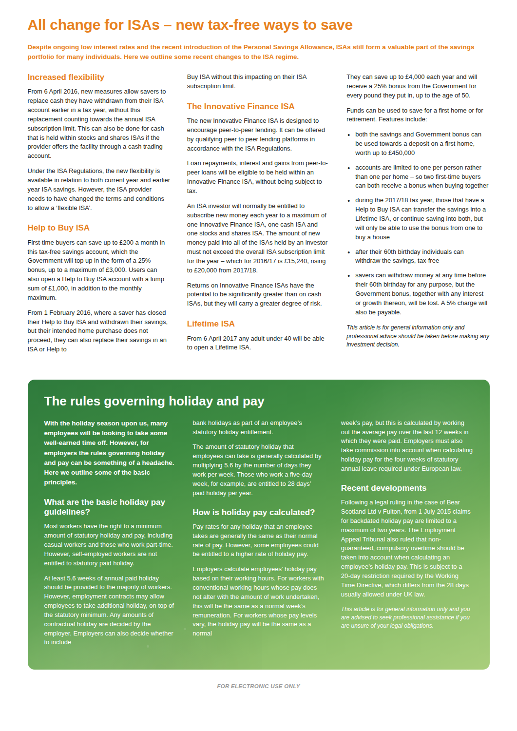All change for ISAs – new tax-free ways to save
Despite ongoing low interest rates and the recent introduction of the Personal Savings Allowance, ISAs still form a valuable part of the savings portfolio for many individuals. Here we outline some recent changes to the ISA regime.
Increased flexibility
From 6 April 2016, new measures allow savers to replace cash they have withdrawn from their ISA account earlier in a tax year, without this replacement counting towards the annual ISA subscription limit. This can also be done for cash that is held within stocks and shares ISAs if the provider offers the facility through a cash trading account.
Under the ISA Regulations, the new flexibility is available in relation to both current year and earlier year ISA savings. However, the ISA provider needs to have changed the terms and conditions to allow a ‘flexible ISA’.
Help to Buy ISA
First-time buyers can save up to £200 a month in this tax-free savings account, which the Government will top up in the form of a 25% bonus, up to a maximum of £3,000. Users can also open a Help to Buy ISA account with a lump sum of £1,000, in addition to the monthly maximum.
From 1 February 2016, where a saver has closed their Help to Buy ISA and withdrawn their savings, but their intended home purchase does not proceed, they can also replace their savings in an ISA or Help to
Buy ISA without this impacting on their ISA subscription limit.
The Innovative Finance ISA
The new Innovative Finance ISA is designed to encourage peer-to-peer lending. It can be offered by qualifying peer to peer lending platforms in accordance with the ISA Regulations.
Loan repayments, interest and gains from peer-to-peer loans will be eligible to be held within an Innovative Finance ISA, without being subject to tax.
An ISA investor will normally be entitled to subscribe new money each year to a maximum of one Innovative Finance ISA, one cash ISA and one stocks and shares ISA. The amount of new money paid into all of the ISAs held by an investor must not exceed the overall ISA subscription limit for the year – which for 2016/17 is £15,240, rising to £20,000 from 2017/18.
Returns on Innovative Finance ISAs have the potential to be significantly greater than on cash ISAs, but they will carry a greater degree of risk.
Lifetime ISA
From 6 April 2017 any adult under 40 will be able to open a Lifetime ISA.
They can save up to £4,000 each year and will receive a 25% bonus from the Government for every pound they put in, up to the age of 50.
Funds can be used to save for a first home or for retirement. Features include:
both the savings and Government bonus can be used towards a deposit on a first home, worth up to £450,000
accounts are limited to one per person rather than one per home – so two first-time buyers can both receive a bonus when buying together
during the 2017/18 tax year, those that have a Help to Buy ISA can transfer the savings into a Lifetime ISA, or continue saving into both, but will only be able to use the bonus from one to buy a house
after their 60th birthday individuals can withdraw the savings, tax-free
savers can withdraw money at any time before their 60th birthday for any purpose, but the Government bonus, together with any interest or growth thereon, will be lost. A 5% charge will also be payable.
This article is for general information only and professional advice should be taken before making any investment decision.
The rules governing holiday and pay
With the holiday season upon us, many employees will be looking to take some well-earned time off. However, for employers the rules governing holiday and pay can be something of a headache. Here we outline some of the basic principles.
What are the basic holiday pay guidelines?
Most workers have the right to a minimum amount of statutory holiday and pay, including casual workers and those who work part-time. However, self-employed workers are not entitled to statutory paid holiday.
At least 5.6 weeks of annual paid holiday should be provided to the majority of workers. However, employment contracts may allow employees to take additional holiday, on top of the statutory minimum. Any amounts of contractual holiday are decided by the employer. Employers can also decide whether to include
bank holidays as part of an employee’s statutory holiday entitlement.
The amount of statutory holiday that employees can take is generally calculated by multiplying 5.6 by the number of days they work per week. Those who work a five-day week, for example, are entitled to 28 days’ paid holiday per year.
How is holiday pay calculated?
Pay rates for any holiday that an employee takes are generally the same as their normal rate of pay. However, some employees could be entitled to a higher rate of holiday pay.
Employers calculate employees’ holiday pay based on their working hours. For workers with conventional working hours whose pay does not alter with the amount of work undertaken, this will be the same as a normal week’s remuneration. For workers whose pay levels vary, the holiday pay will be the same as a normal
week’s pay, but this is calculated by working out the average pay over the last 12 weeks in which they were paid. Employers must also take commission into account when calculating holiday pay for the four weeks of statutory annual leave required under European law.
Recent developments
Following a legal ruling in the case of Bear Scotland Ltd v Fulton, from 1 July 2015 claims for backdated holiday pay are limited to a maximum of two years. The Employment Appeal Tribunal also ruled that non-guaranteed, compulsory overtime should be taken into account when calculating an employee’s holiday pay. This is subject to a 20-day restriction required by the Working Time Directive, which differs from the 28 days usually allowed under UK law.
This article is for general information only and you are advised to seek professional assistance if you are unsure of your legal obligations.
FOR ELECTRONIC USE ONLY